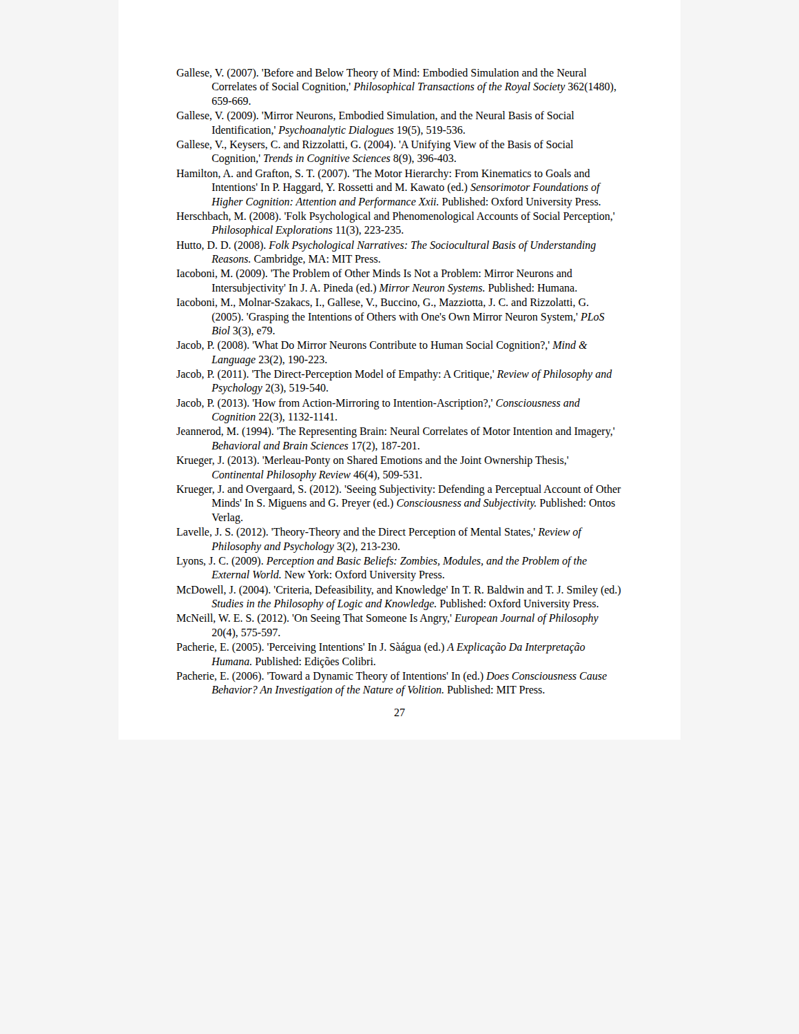Gallese, V. (2007). 'Before and Below Theory of Mind: Embodied Simulation and the Neural Correlates of Social Cognition,' Philosophical Transactions of the Royal Society 362(1480), 659-669.
Gallese, V. (2009). 'Mirror Neurons, Embodied Simulation, and the Neural Basis of Social Identification,' Psychoanalytic Dialogues 19(5), 519-536.
Gallese, V., Keysers, C. and Rizzolatti, G. (2004). 'A Unifying View of the Basis of Social Cognition,' Trends in Cognitive Sciences 8(9), 396-403.
Hamilton, A. and Grafton, S. T. (2007). 'The Motor Hierarchy: From Kinematics to Goals and Intentions' In P. Haggard, Y. Rossetti and M. Kawato (ed.) Sensorimotor Foundations of Higher Cognition: Attention and Performance Xxii. Published: Oxford University Press.
Herschbach, M. (2008). 'Folk Psychological and Phenomenological Accounts of Social Perception,' Philosophical Explorations 11(3), 223-235.
Hutto, D. D. (2008). Folk Psychological Narratives: The Sociocultural Basis of Understanding Reasons. Cambridge, MA: MIT Press.
Iacoboni, M. (2009). 'The Problem of Other Minds Is Not a Problem: Mirror Neurons and Intersubjectivity' In J. A. Pineda (ed.) Mirror Neuron Systems. Published: Humana.
Iacoboni, M., Molnar-Szakacs, I., Gallese, V., Buccino, G., Mazziotta, J. C. and Rizzolatti, G. (2005). 'Grasping the Intentions of Others with One's Own Mirror Neuron System,' PLoS Biol 3(3), e79.
Jacob, P. (2008). 'What Do Mirror Neurons Contribute to Human Social Cognition?,' Mind & Language 23(2), 190-223.
Jacob, P. (2011). 'The Direct-Perception Model of Empathy: A Critique,' Review of Philosophy and Psychology 2(3), 519-540.
Jacob, P. (2013). 'How from Action-Mirroring to Intention-Ascription?,' Consciousness and Cognition 22(3), 1132-1141.
Jeannerod, M. (1994). 'The Representing Brain: Neural Correlates of Motor Intention and Imagery,' Behavioral and Brain Sciences 17(2), 187-201.
Krueger, J. (2013). 'Merleau-Ponty on Shared Emotions and the Joint Ownership Thesis,' Continental Philosophy Review 46(4), 509-531.
Krueger, J. and Overgaard, S. (2012). 'Seeing Subjectivity: Defending a Perceptual Account of Other Minds' In S. Miguens and G. Preyer (ed.) Consciousness and Subjectivity. Published: Ontos Verlag.
Lavelle, J. S. (2012). 'Theory-Theory and the Direct Perception of Mental States,' Review of Philosophy and Psychology 3(2), 213-230.
Lyons, J. C. (2009). Perception and Basic Beliefs: Zombies, Modules, and the Problem of the External World. New York: Oxford University Press.
McDowell, J. (2004). 'Criteria, Defeasibility, and Knowledge' In T. R. Baldwin and T. J. Smiley (ed.) Studies in the Philosophy of Logic and Knowledge. Published: Oxford University Press.
McNeill, W. E. S. (2012). 'On Seeing That Someone Is Angry,' European Journal of Philosophy 20(4), 575-597.
Pacherie, E. (2005). 'Perceiving Intentions' In J. Sàágua (ed.) A Explicação Da Interpretação Humana. Published: Edições Colibri.
Pacherie, E. (2006). 'Toward a Dynamic Theory of Intentions' In (ed.) Does Consciousness Cause Behavior? An Investigation of the Nature of Volition. Published: MIT Press.
27